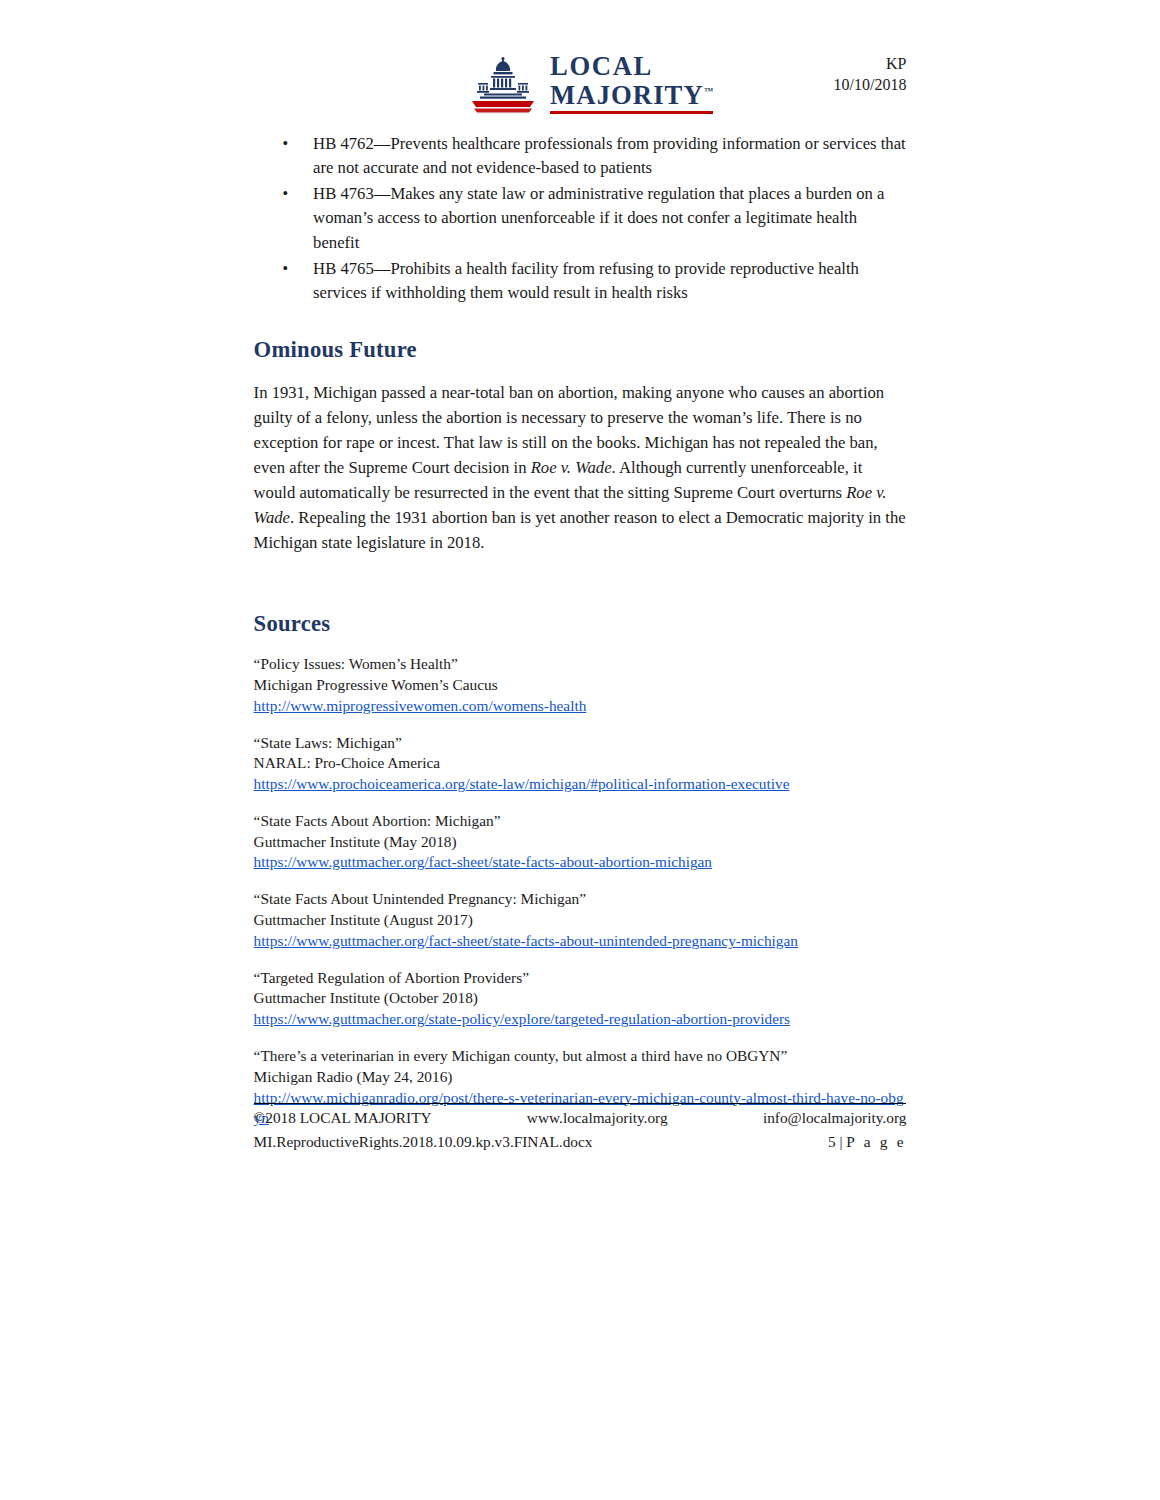LOCAL MAJORITY™
KP
10/10/2018
HB 4762—Prevents healthcare professionals from providing information or services that are not accurate and not evidence-based to patients
HB 4763—Makes any state law or administrative regulation that places a burden on a woman’s access to abortion unenforceable if it does not confer a legitimate health benefit
HB 4765—Prohibits a health facility from refusing to provide reproductive health services if withholding them would result in health risks
Ominous Future
In 1931, Michigan passed a near-total ban on abortion, making anyone who causes an abortion guilty of a felony, unless the abortion is necessary to preserve the woman’s life. There is no exception for rape or incest. That law is still on the books. Michigan has not repealed the ban, even after the Supreme Court decision in Roe v. Wade. Although currently unenforceable, it would automatically be resurrected in the event that the sitting Supreme Court overturns Roe v. Wade. Repealing the 1931 abortion ban is yet another reason to elect a Democratic majority in the Michigan state legislature in 2018.
Sources
“Policy Issues: Women’s Health”
Michigan Progressive Women’s Caucus
http://www.miprogressivewomen.com/womens-health
“State Laws: Michigan”
NARAL: Pro-Choice America
https://www.prochoiceamerica.org/state-law/michigan/#political-information-executive
“State Facts About Abortion: Michigan”
Guttmacher Institute (May 2018)
https://www.guttmacher.org/fact-sheet/state-facts-about-abortion-michigan
“State Facts About Unintended Pregnancy: Michigan”
Guttmacher Institute (August 2017)
https://www.guttmacher.org/fact-sheet/state-facts-about-unintended-pregnancy-michigan
“Targeted Regulation of Abortion Providers”
Guttmacher Institute (October 2018)
https://www.guttmacher.org/state-policy/explore/targeted-regulation-abortion-providers
“There’s a veterinarian in every Michigan county, but almost a third have no OBGYN”
Michigan Radio (May 24, 2016)
http://www.michiganradio.org/post/there-s-veterinarian-every-michigan-county-almost-third-have-no-obgyn
©2018 LOCAL MAJORITY
www.localmajority.org
info@localmajority.org
MI.ReproductiveRights.2018.10.09.kp.v3.FINAL.docx
5 | P a g e